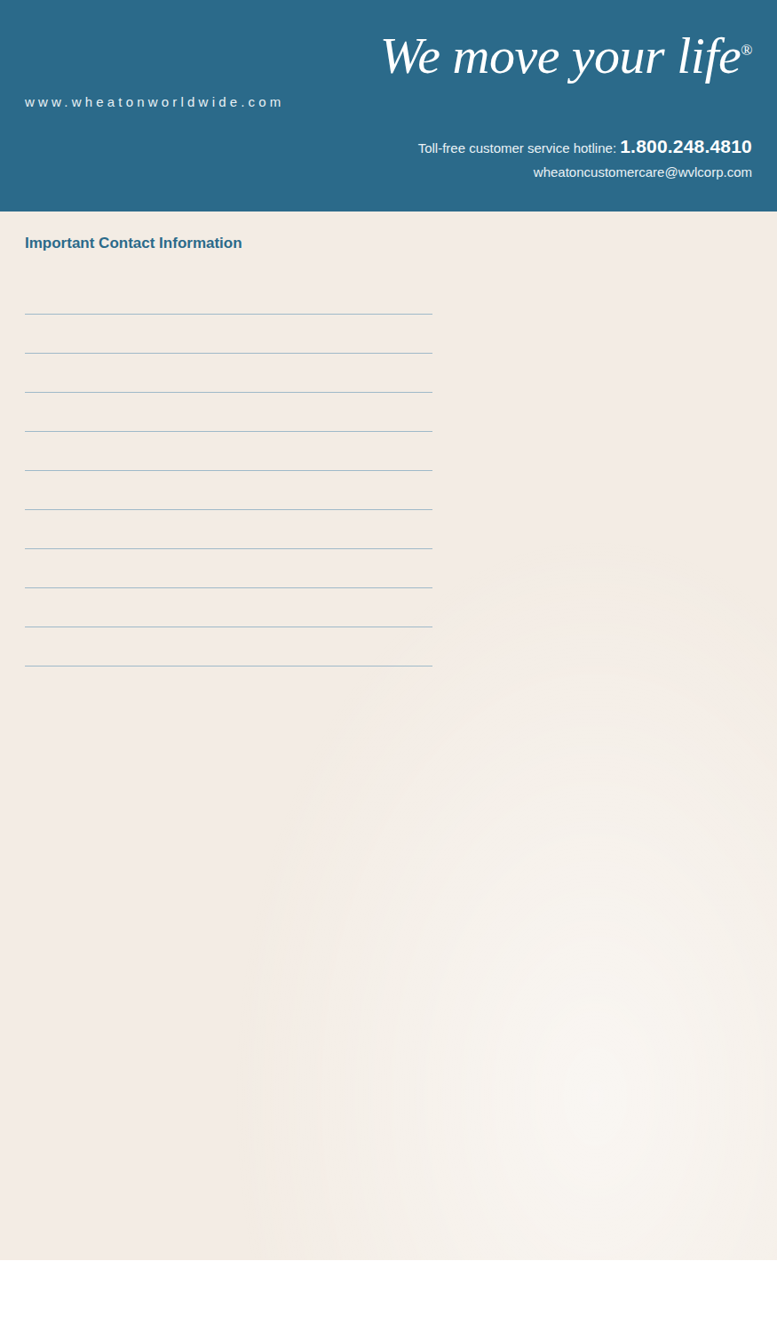We move your life®
www.wheatonworldwide.com
Toll-free customer service hotline: 1.800.248.4810
wheatoncustomercare@wvlcorp.com
Important Contact Information